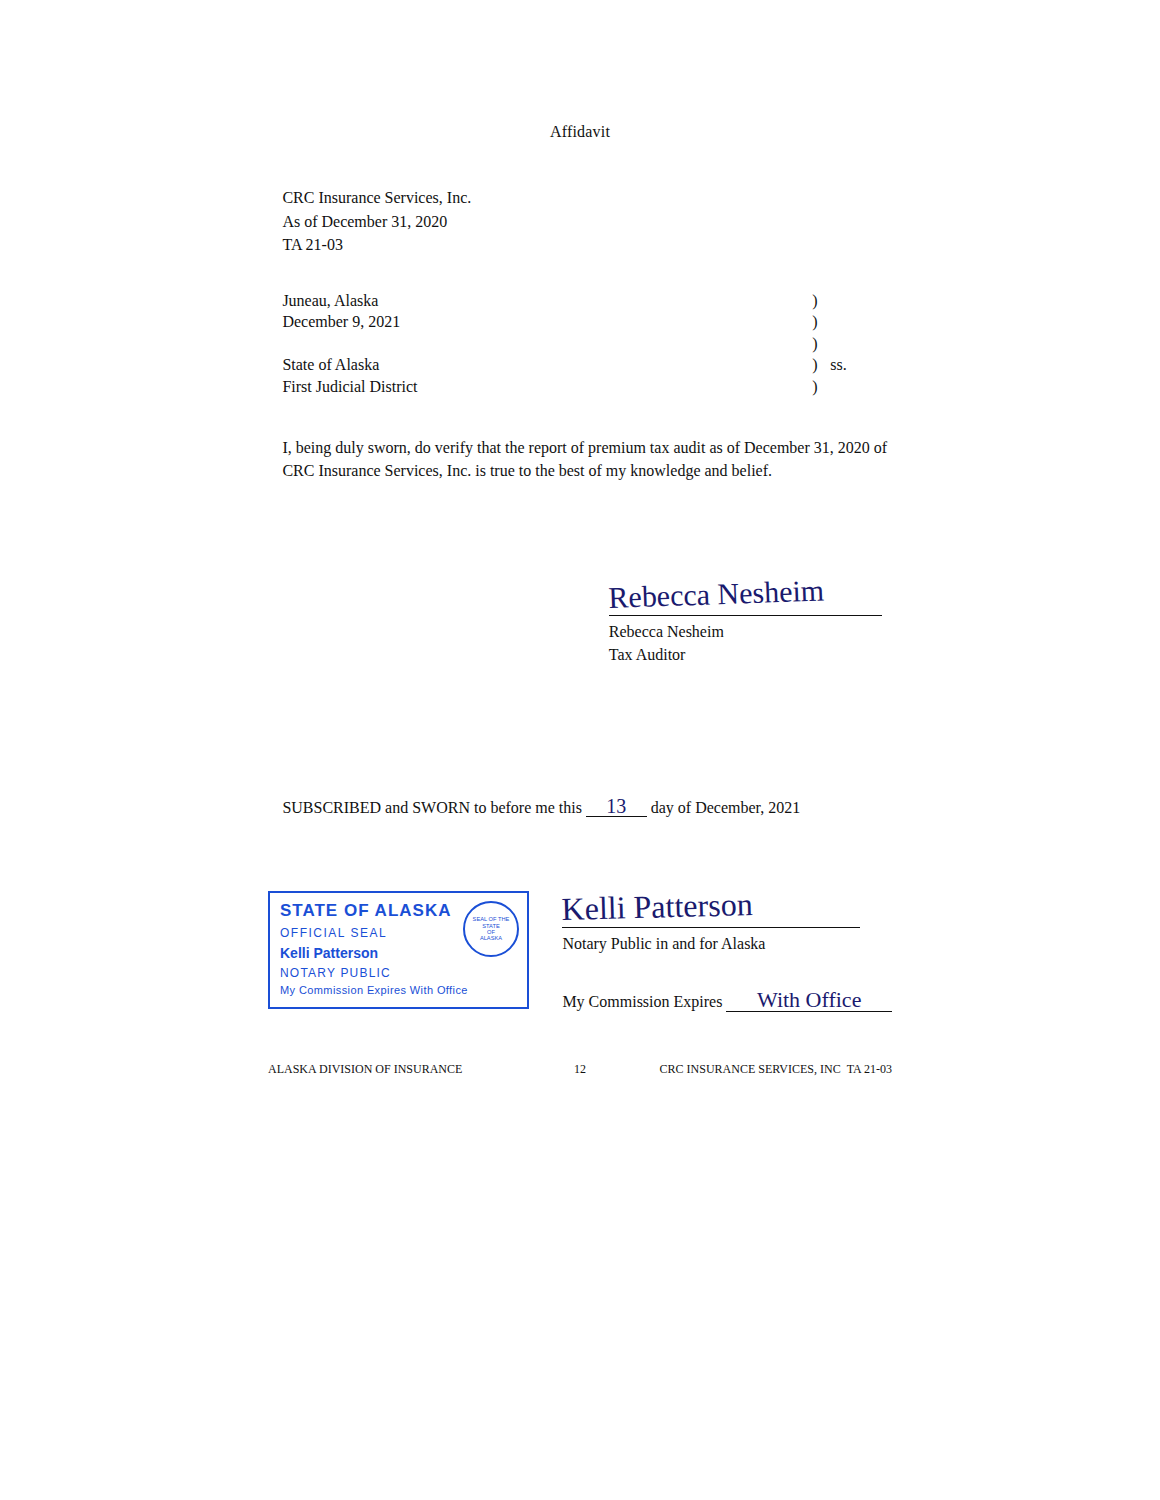Affidavit
CRC Insurance Services, Inc.
As of December 31, 2020
TA 21-03
| Juneau, Alaska | ) | |
| December 9, 2021 | ) | |
| | ) | |
| State of Alaska | ) | ss. |
| First Judicial District | ) | |
I, being duly sworn, do verify that the report of premium tax audit as of December 31, 2020 of CRC Insurance Services, Inc. is true to the best of my knowledge and belief.
Rebecca Nesheim
Rebecca Nesheim
Tax Auditor
SUBSCRIBED and SWORN to before me this 13 day of December, 2021
SEAL OF THE STATE
OF
ALASKA
STATE OF ALASKA
OFFICIAL SEAL
Kelli Patterson
NOTARY PUBLIC
My Commission Expires With Office
Kelli Patterson
Notary Public in and for Alaska
My Commission Expires With Office
ALASKA DIVISION OF INSURANCE
12
CRC INSURANCE SERVICES, INC TA 21-03